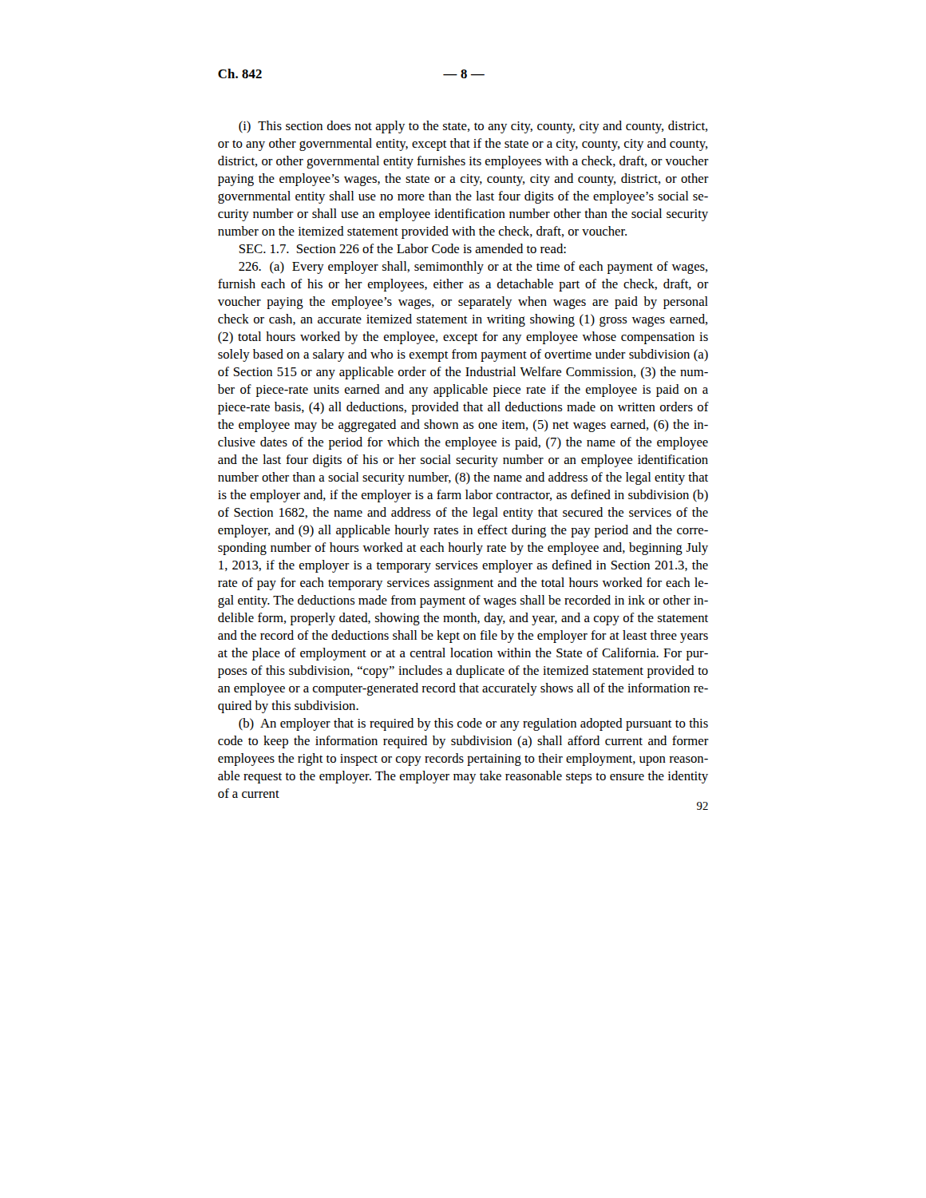Ch. 842 — 8 —
(i) This section does not apply to the state, to any city, county, city and county, district, or to any other governmental entity, except that if the state or a city, county, city and county, district, or other governmental entity furnishes its employees with a check, draft, or voucher paying the employee’s wages, the state or a city, county, city and county, district, or other governmental entity shall use no more than the last four digits of the employee’s social security number or shall use an employee identification number other than the social security number on the itemized statement provided with the check, draft, or voucher.
SEC. 1.7. Section 226 of the Labor Code is amended to read:
226. (a) Every employer shall, semimonthly or at the time of each payment of wages, furnish each of his or her employees, either as a detachable part of the check, draft, or voucher paying the employee’s wages, or separately when wages are paid by personal check or cash, an accurate itemized statement in writing showing (1) gross wages earned, (2) total hours worked by the employee, except for any employee whose compensation is solely based on a salary and who is exempt from payment of overtime under subdivision (a) of Section 515 or any applicable order of the Industrial Welfare Commission, (3) the number of piece-rate units earned and any applicable piece rate if the employee is paid on a piece-rate basis, (4) all deductions, provided that all deductions made on written orders of the employee may be aggregated and shown as one item, (5) net wages earned, (6) the inclusive dates of the period for which the employee is paid, (7) the name of the employee and the last four digits of his or her social security number or an employee identification number other than a social security number, (8) the name and address of the legal entity that is the employer and, if the employer is a farm labor contractor, as defined in subdivision (b) of Section 1682, the name and address of the legal entity that secured the services of the employer, and (9) all applicable hourly rates in effect during the pay period and the corresponding number of hours worked at each hourly rate by the employee and, beginning July 1, 2013, if the employer is a temporary services employer as defined in Section 201.3, the rate of pay for each temporary services assignment and the total hours worked for each legal entity. The deductions made from payment of wages shall be recorded in ink or other indelible form, properly dated, showing the month, day, and year, and a copy of the statement and the record of the deductions shall be kept on file by the employer for at least three years at the place of employment or at a central location within the State of California. For purposes of this subdivision, “copy” includes a duplicate of the itemized statement provided to an employee or a computer-generated record that accurately shows all of the information required by this subdivision.
(b) An employer that is required by this code or any regulation adopted pursuant to this code to keep the information required by subdivision (a) shall afford current and former employees the right to inspect or copy records pertaining to their employment, upon reasonable request to the employer. The employer may take reasonable steps to ensure the identity of a current
92